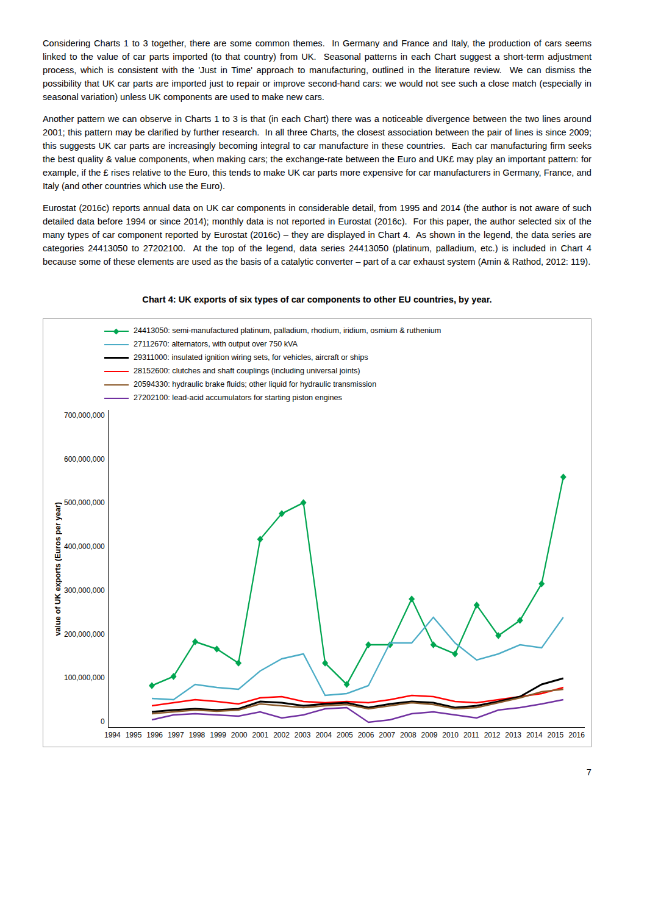Considering Charts 1 to 3 together, there are some common themes. In Germany and France and Italy, the production of cars seems linked to the value of car parts imported (to that country) from UK. Seasonal patterns in each Chart suggest a short-term adjustment process, which is consistent with the 'Just in Time' approach to manufacturing, outlined in the literature review. We can dismiss the possibility that UK car parts are imported just to repair or improve second-hand cars: we would not see such a close match (especially in seasonal variation) unless UK components are used to make new cars.
Another pattern we can observe in Charts 1 to 3 is that (in each Chart) there was a noticeable divergence between the two lines around 2001; this pattern may be clarified by further research. In all three Charts, the closest association between the pair of lines is since 2009; this suggests UK car parts are increasingly becoming integral to car manufacture in these countries. Each car manufacturing firm seeks the best quality & value components, when making cars; the exchange-rate between the Euro and UK£ may play an important pattern: for example, if the £ rises relative to the Euro, this tends to make UK car parts more expensive for car manufacturers in Germany, France, and Italy (and other countries which use the Euro).
Eurostat (2016c) reports annual data on UK car components in considerable detail, from 1995 and 2014 (the author is not aware of such detailed data before 1994 or since 2014); monthly data is not reported in Eurostat (2016c). For this paper, the author selected six of the many types of car component reported by Eurostat (2016c) – they are displayed in Chart 4. As shown in the legend, the data series are categories 24413050 to 27202100. At the top of the legend, data series 24413050 (platinum, palladium, etc.) is included in Chart 4 because some of these elements are used as the basis of a catalytic converter – part of a car exhaust system (Amin & Rathod, 2012: 119).
Chart 4: UK exports of six types of car components to other EU countries, by year.
24413050: semi-manufactured platinum, palladium, rhodium, iridium, osmium & ruthenium
27112670: alternators, with output over 750 kVA
29311000: insulated ignition wiring sets, for vehicles, aircraft or ships
28152600: clutches and shaft couplings (including universal joints)
20594330: hydraulic brake fluids; other liquid for hydraulic transmission
27202100: lead-acid accumulators for starting piston engines
value of UK exports (Euros per year)
700,000,000
600,000,000
500,000,000
400,000,000
300,000,000
200,000,000
100,000,000
0
19941995199619971998199920002001200220032004200520062007200820092010201120122013201420152016
7